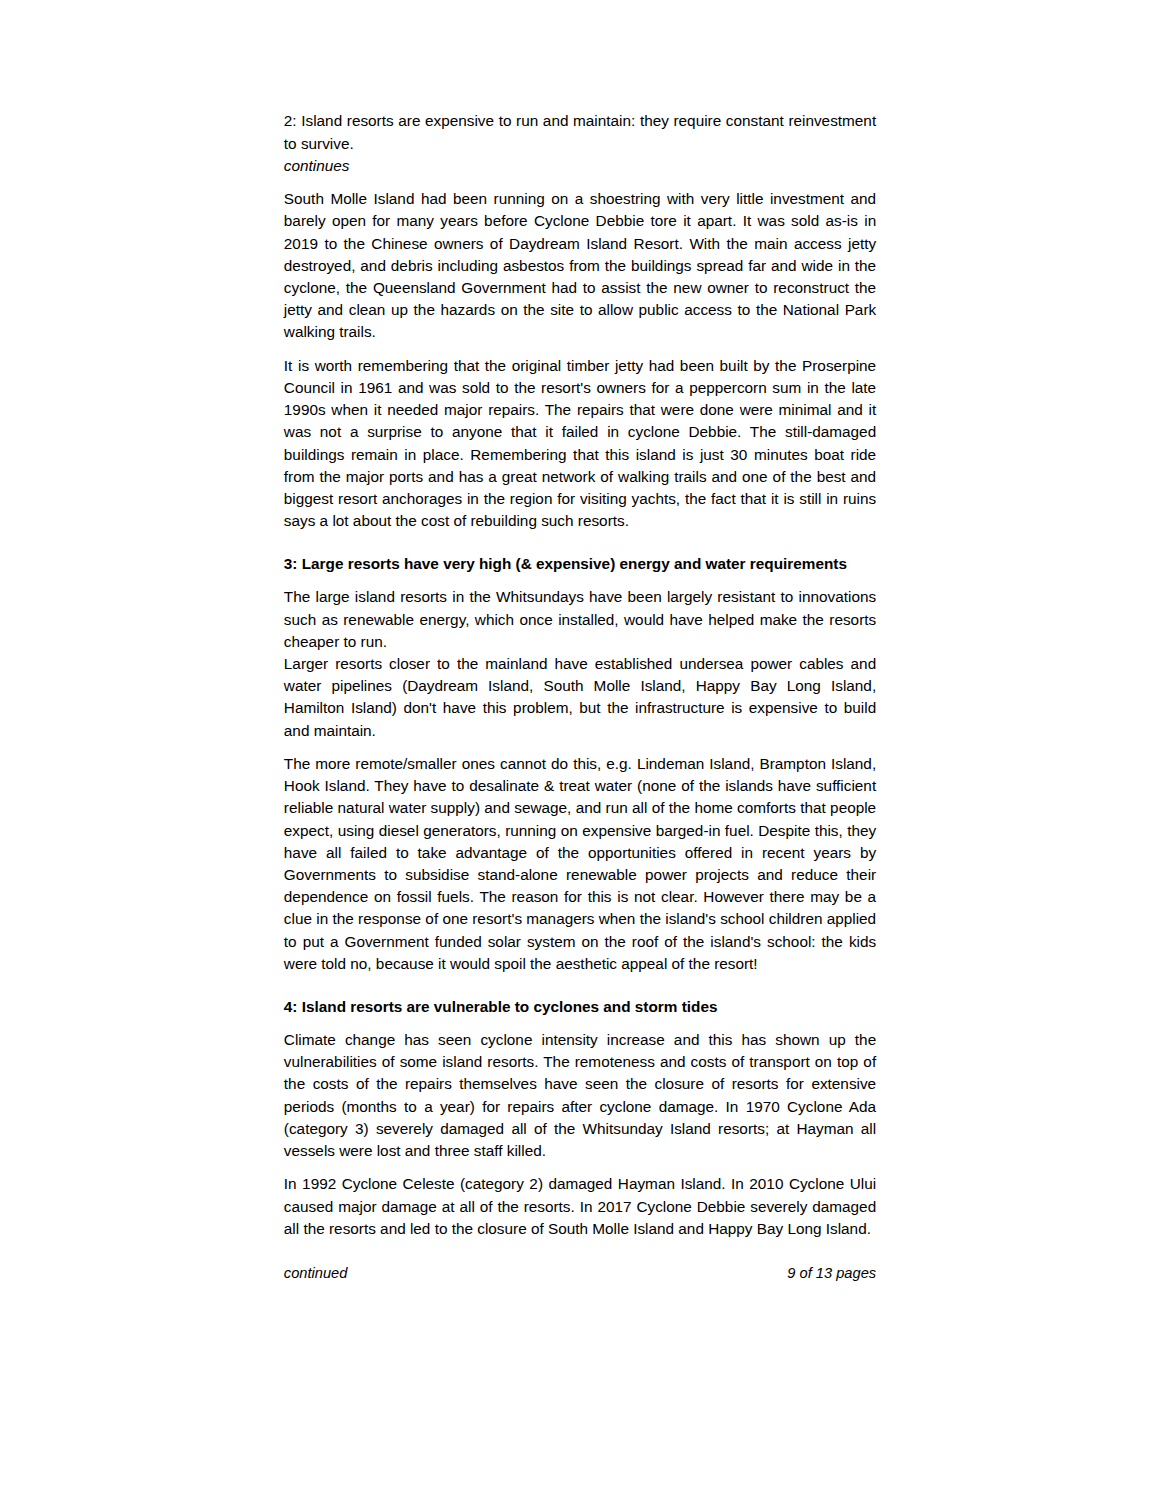2: Island resorts are expensive to run and maintain: they require constant reinvestment to survive.
continues
South Molle Island had been running on a shoestring with very little investment and barely open for many years before Cyclone Debbie tore it apart. It was sold as-is in 2019 to the Chinese owners of Daydream Island Resort. With the main access jetty destroyed, and debris including asbestos from the buildings spread far and wide in the cyclone, the Queensland Government had to assist the new owner to reconstruct the jetty and clean up the hazards on the site to allow public access to the National Park walking trails.
It is worth remembering that the original timber jetty had been built by the Proserpine Council in 1961 and was sold to the resort's owners for a peppercorn sum in the late 1990s when it needed major repairs. The repairs that were done were minimal and it was not a surprise to anyone that it failed in cyclone Debbie. The still-damaged buildings remain in place. Remembering that this island is just 30 minutes boat ride from the major ports and has a great network of walking trails and one of the best and biggest resort anchorages in the region for visiting yachts, the fact that it is still in ruins says a lot about the cost of rebuilding such resorts.
3: Large resorts have very high (& expensive) energy and water requirements
The large island resorts in the Whitsundays have been largely resistant to innovations such as renewable energy, which once installed, would have helped make the resorts cheaper to run.
Larger resorts closer to the mainland have established undersea power cables and water pipelines (Daydream Island, South Molle Island, Happy Bay Long Island, Hamilton Island) don't have this problem, but the infrastructure is expensive to build and maintain.
The more remote/smaller ones cannot do this, e.g. Lindeman Island, Brampton Island, Hook Island. They have to desalinate & treat water (none of the islands have sufficient reliable natural water supply) and sewage, and run all of the home comforts that people expect, using diesel generators, running on expensive barged-in fuel. Despite this, they have all failed to take advantage of the opportunities offered in recent years by Governments to subsidise stand-alone renewable power projects and reduce their dependence on fossil fuels. The reason for this is not clear. However there may be a clue in the response of one resort's managers when the island's school children applied to put a Government funded solar system on the roof of the island's school: the kids were told no, because it would spoil the aesthetic appeal of the resort!
4: Island resorts are vulnerable to cyclones and storm tides
Climate change has seen cyclone intensity increase and this has shown up the vulnerabilities of some island resorts. The remoteness and costs of transport on top of the costs of the repairs themselves have seen the closure of resorts for extensive periods (months to a year) for repairs after cyclone damage. In 1970 Cyclone Ada (category 3) severely damaged all of the Whitsunday Island resorts; at Hayman all vessels were lost and three staff killed.
In 1992 Cyclone Celeste (category 2) damaged Hayman Island. In 2010 Cyclone Ului caused major damage at all of the resorts. In 2017 Cyclone Debbie severely damaged all the resorts and led to the closure of South Molle Island and Happy Bay Long Island.
continued 9 of 13 pages